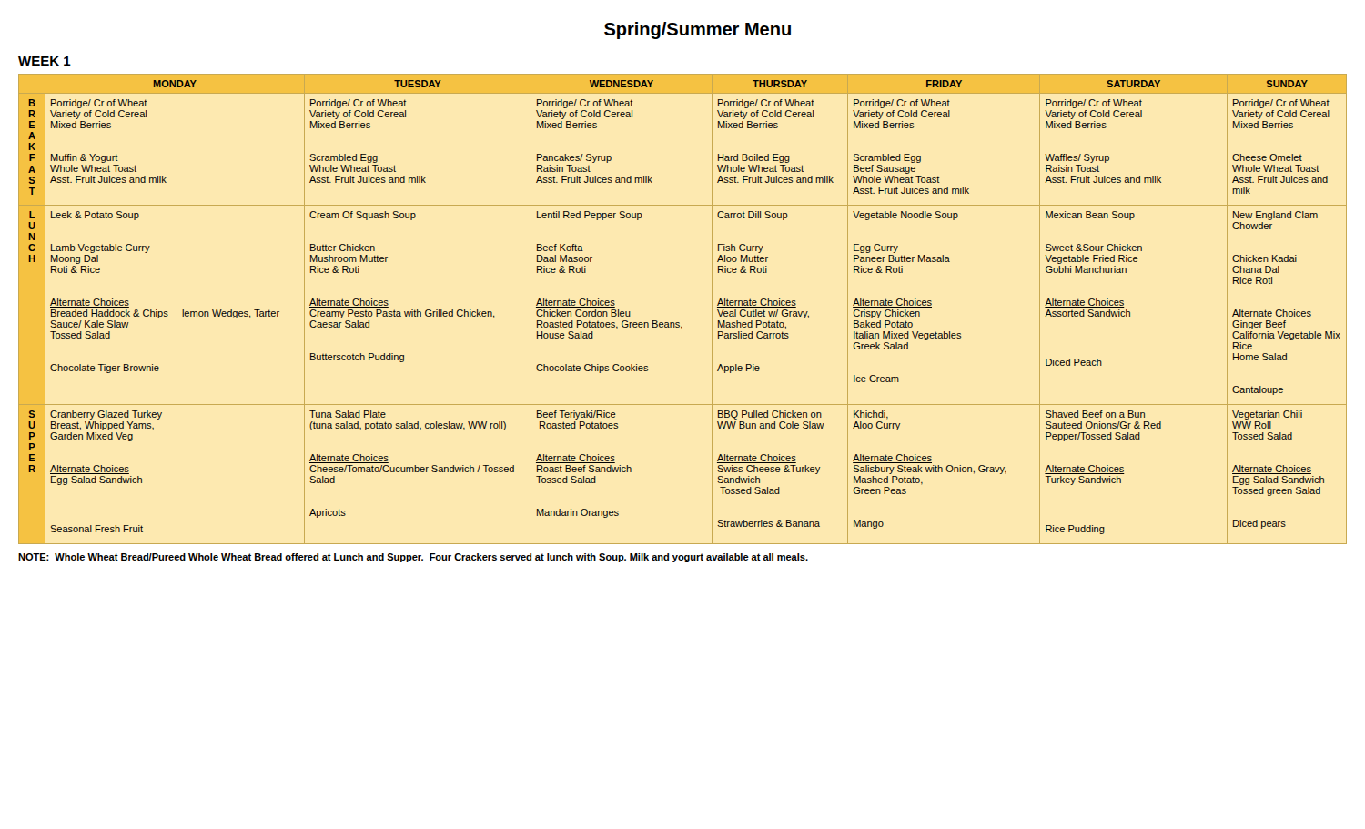Spring/Summer Menu
WEEK 1
| | MONDAY | TUESDAY | WEDNESDAY | THURSDAY | FRIDAY | SATURDAY | SUNDAY |
| --- | --- | --- | --- | --- | --- | --- | --- |
| B R E A K F A S T | Porridge/ Cr of Wheat Variety of Cold Cereal Mixed Berries Muffin & Yogurt Whole Wheat Toast Asst. Fruit Juices and milk | Porridge/ Cr of Wheat Variety of Cold Cereal Mixed Berries Scrambled Egg Whole Wheat Toast Asst. Fruit Juices and milk | Porridge/ Cr of Wheat Variety of Cold Cereal Mixed Berries Pancakes/ Syrup Raisin Toast Asst. Fruit Juices and milk | Porridge/ Cr of Wheat Variety of Cold Cereal Mixed Berries Hard Boiled Egg Whole Wheat Toast Asst. Fruit Juices and milk | Porridge/ Cr of Wheat Variety of Cold Cereal Mixed Berries Scrambled Egg Beef Sausage Whole Wheat Toast Asst. Fruit Juices and milk | Porridge/ Cr of Wheat Variety of Cold Cereal Mixed Berries Waffles/ Syrup Raisin Toast Asst. Fruit Juices and milk | Porridge/ Cr of Wheat Variety of Cold Cereal Mixed Berries Cheese Omelet Whole Wheat Toast Asst. Fruit Juices and milk |
| L U N C H | Leek & Potato Soup Lamb Vegetable Curry Moong Dal Roti & Rice Alternate Choices Breaded Haddock & Chips lemon Wedges, Tarter Sauce/ Kale Slaw Tossed Salad Chocolate Tiger Brownie | Cream Of Squash Soup Butter Chicken Mushroom Mutter Rice & Roti Alternate Choices Creamy Pesto Pasta with Grilled Chicken, Caesar Salad Butterscotch Pudding | Lentil Red Pepper Soup Beef Kofta Daal Masoor Rice & Roti Alternate Choices Chicken Cordon Bleu Roasted Potatoes, Green Beans, House Salad Chocolate Chips Cookies | Carrot Dill Soup Fish Curry Aloo Mutter Rice & Roti Alternate Choices Veal Cutlet w/ Gravy, Mashed Potato, Parslied Carrots Apple Pie | Vegetable Noodle Soup Egg Curry Paneer Butter Masala Rice & Roti Alternate Choices Crispy Chicken Baked Potato Italian Mixed Vegetables Greek Salad Ice Cream | Mexican Bean Soup Sweet &Sour Chicken Vegetable Fried Rice Gobhi Manchurian Alternate Choices Assorted Sandwich Diced Peach | New England Clam Chowder Chicken Kadai Chana Dal Rice Roti Alternate Choices Ginger Beef California Vegetable Mix Rice Home Salad Cantaloupe |
| S U P P E R | Cranberry Glazed Turkey Breast, Whipped Yams, Garden Mixed Veg Alternate Choices Egg Salad Sandwich Seasonal Fresh Fruit | Tuna Salad Plate (tuna salad, potato salad, coleslaw, WW roll) Alternate Choices Cheese/Tomato/Cucumber Sandwich / Tossed Salad Apricots | Beef Teriyaki/Rice Roasted Potatoes Alternate Choices Roast Beef Sandwich Tossed Salad Mandarin Oranges | BBQ Pulled Chicken on WW Bun and Cole Slaw Alternate Choices Swiss Cheese &Turkey Sandwich Tossed Salad Strawberries & Banana | Khichdi, Aloo Curry Alternate Choices Salisbury Steak with Onion, Gravy, Mashed Potato, Green Peas Mango | Shaved Beef on a Bun Sauteed Onions/Gr & Red Pepper/Tossed Salad Alternate Choices Turkey Sandwich Rice Pudding | Vegetarian Chili WW Roll Tossed Salad Alternate Choices Egg Salad Sandwich Tossed green Salad Diced pears |
NOTE: Whole Wheat Bread/Pureed Whole Wheat Bread offered at Lunch and Supper. Four Crackers served at lunch with Soup. Milk and yogurt available at all meals.